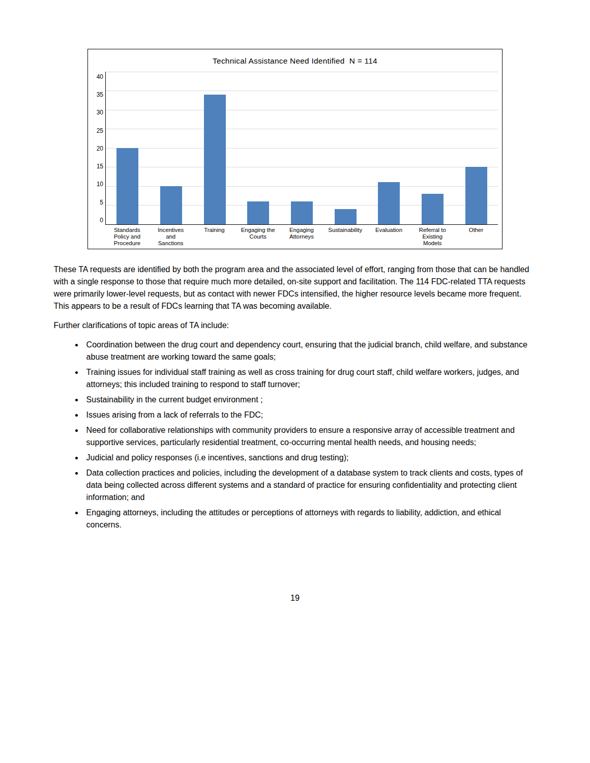Technical Assistance Need Identified N = 114
40
35
30
25
20
15
10
5
0
Standards Policy and Procedure
Incentives and Sanctions
Training
Engaging the Courts
Engaging Attorneys
Sustainability
Evaluation
Referral to Existing Models
Other
These TA requests are identified by both the program area and the associated level of effort, ranging from those that can be handled with a single response to those that require much more detailed, on-site support and facilitation. The 114 FDC-related TTA requests were primarily lower-level requests, but as contact with newer FDCs intensified, the higher resource levels became more frequent. This appears to be a result of FDCs learning that TA was becoming available.
Further clarifications of topic areas of TA include:
Coordination between the drug court and dependency court, ensuring that the judicial branch, child welfare, and substance abuse treatment are working toward the same goals;
Training issues for individual staff training as well as cross training for drug court staff, child welfare workers, judges, and attorneys; this included training to respond to staff turnover;
Sustainability in the current budget environment ;
Issues arising from a lack of referrals to the FDC;
Need for collaborative relationships with community providers to ensure a responsive array of accessible treatment and supportive services, particularly residential treatment, co-occurring mental health needs, and housing needs;
Judicial and policy responses (i.e incentives, sanctions and drug testing);
Data collection practices and policies, including the development of a database system to track clients and costs, types of data being collected across different systems and a standard of practice for ensuring confidentiality and protecting client information; and
Engaging attorneys, including the attitudes or perceptions of attorneys with regards to liability, addiction, and ethical concerns.
19